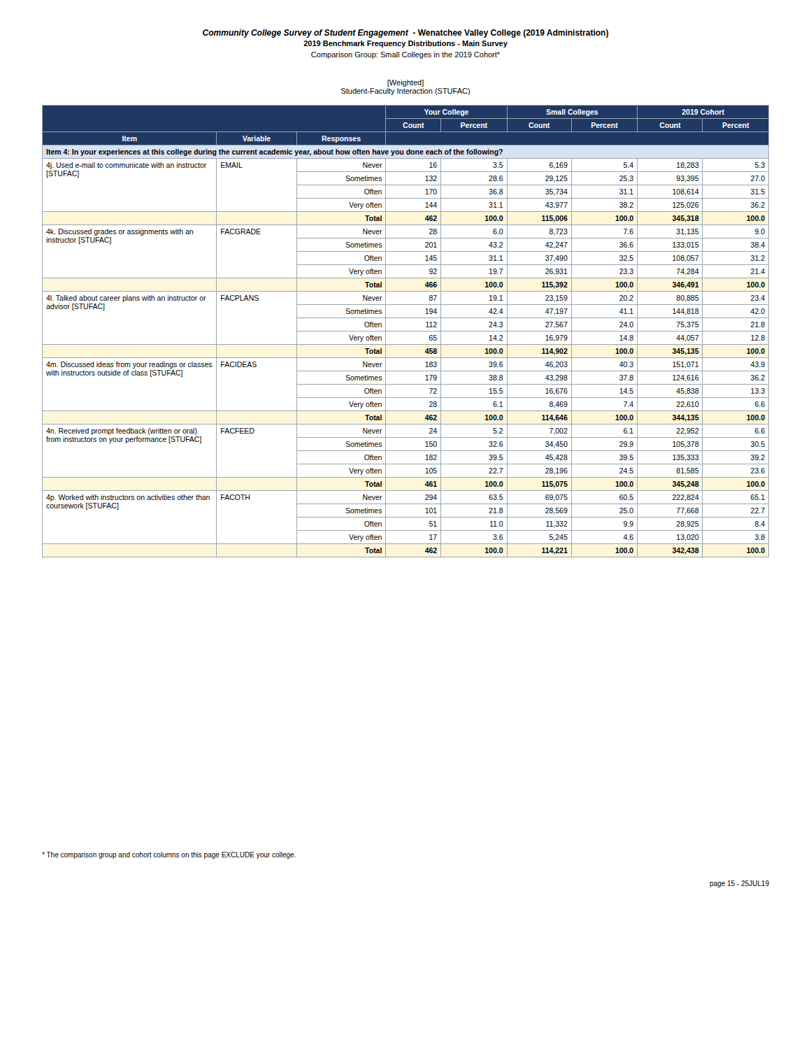Community College Survey of Student Engagement - Wenatchee Valley College (2019 Administration)
2019 Benchmark Frequency Distributions - Main Survey
Comparison Group: Small Colleges in the 2019 Cohort*
[Weighted]
Student-Faculty Interaction (STUFAC)
| | Your College | Small Colleges | 2019 Cohort |
| --- | --- | --- | --- |
| Count | Percent | Count | Percent | Count | Percent |
| Item | Variable | Responses | |
| Item 4: In your experiences at this college during the current academic year, about how often have you done each of the following? |
| 4j. Used e-mail to communicate with an instructor [STUFAC] | EMAIL | Never | 16 | 3.5 | 6,169 | 5.4 | 18,283 | 5.3 |
| Sometimes | 132 | 28.6 | 29,125 | 25.3 | 93,395 | 27.0 |
| Often | 170 | 36.8 | 35,734 | 31.1 | 108,614 | 31.5 |
| Very often | 144 | 31.1 | 43,977 | 38.2 | 125,026 | 36.2 |
| | | Total | 462 | 100.0 | 115,006 | 100.0 | 345,318 | 100.0 |
| 4k. Discussed grades or assignments with an instructor [STUFAC] | FACGRADE | Never | 28 | 6.0 | 8,723 | 7.6 | 31,135 | 9.0 |
| Sometimes | 201 | 43.2 | 42,247 | 36.6 | 133,015 | 38.4 |
| Often | 145 | 31.1 | 37,490 | 32.5 | 108,057 | 31.2 |
| Very often | 92 | 19.7 | 26,931 | 23.3 | 74,284 | 21.4 |
| | | Total | 466 | 100.0 | 115,392 | 100.0 | 346,491 | 100.0 |
| 4l. Talked about career plans with an instructor or advisor [STUFAC] | FACPLANS | Never | 87 | 19.1 | 23,159 | 20.2 | 80,885 | 23.4 |
| Sometimes | 194 | 42.4 | 47,197 | 41.1 | 144,818 | 42.0 |
| Often | 112 | 24.3 | 27,567 | 24.0 | 75,375 | 21.8 |
| Very often | 65 | 14.2 | 16,979 | 14.8 | 44,057 | 12.8 |
| | | Total | 458 | 100.0 | 114,902 | 100.0 | 345,135 | 100.0 |
| 4m. Discussed ideas from your readings or classes with instructors outside of class [STUFAC] | FACIDEAS | Never | 183 | 39.6 | 46,203 | 40.3 | 151,071 | 43.9 |
| Sometimes | 179 | 38.8 | 43,298 | 37.8 | 124,616 | 36.2 |
| Often | 72 | 15.5 | 16,676 | 14.5 | 45,838 | 13.3 |
| Very often | 28 | 6.1 | 8,469 | 7.4 | 22,610 | 6.6 |
| | | Total | 462 | 100.0 | 114,646 | 100.0 | 344,135 | 100.0 |
| 4n. Received prompt feedback (written or oral) from instructors on your performance [STUFAC] | FACFEED | Never | 24 | 5.2 | 7,002 | 6.1 | 22,952 | 6.6 |
| Sometimes | 150 | 32.6 | 34,450 | 29.9 | 105,378 | 30.5 |
| Often | 182 | 39.5 | 45,428 | 39.5 | 135,333 | 39.2 |
| Very often | 105 | 22.7 | 28,196 | 24.5 | 81,585 | 23.6 |
| | | Total | 461 | 100.0 | 115,075 | 100.0 | 345,248 | 100.0 |
| 4p. Worked with instructors on activities other than coursework [STUFAC] | FACOTH | Never | 294 | 63.5 | 69,075 | 60.5 | 222,824 | 65.1 |
| Sometimes | 101 | 21.8 | 28,569 | 25.0 | 77,668 | 22.7 |
| Often | 51 | 11.0 | 11,332 | 9.9 | 28,925 | 8.4 |
| Very often | 17 | 3.6 | 5,245 | 4.6 | 13,020 | 3.8 |
| | | Total | 462 | 100.0 | 114,221 | 100.0 | 342,438 | 100.0 |
* The comparison group and cohort columns on this page EXCLUDE your college.
page 15 - 25JUL19